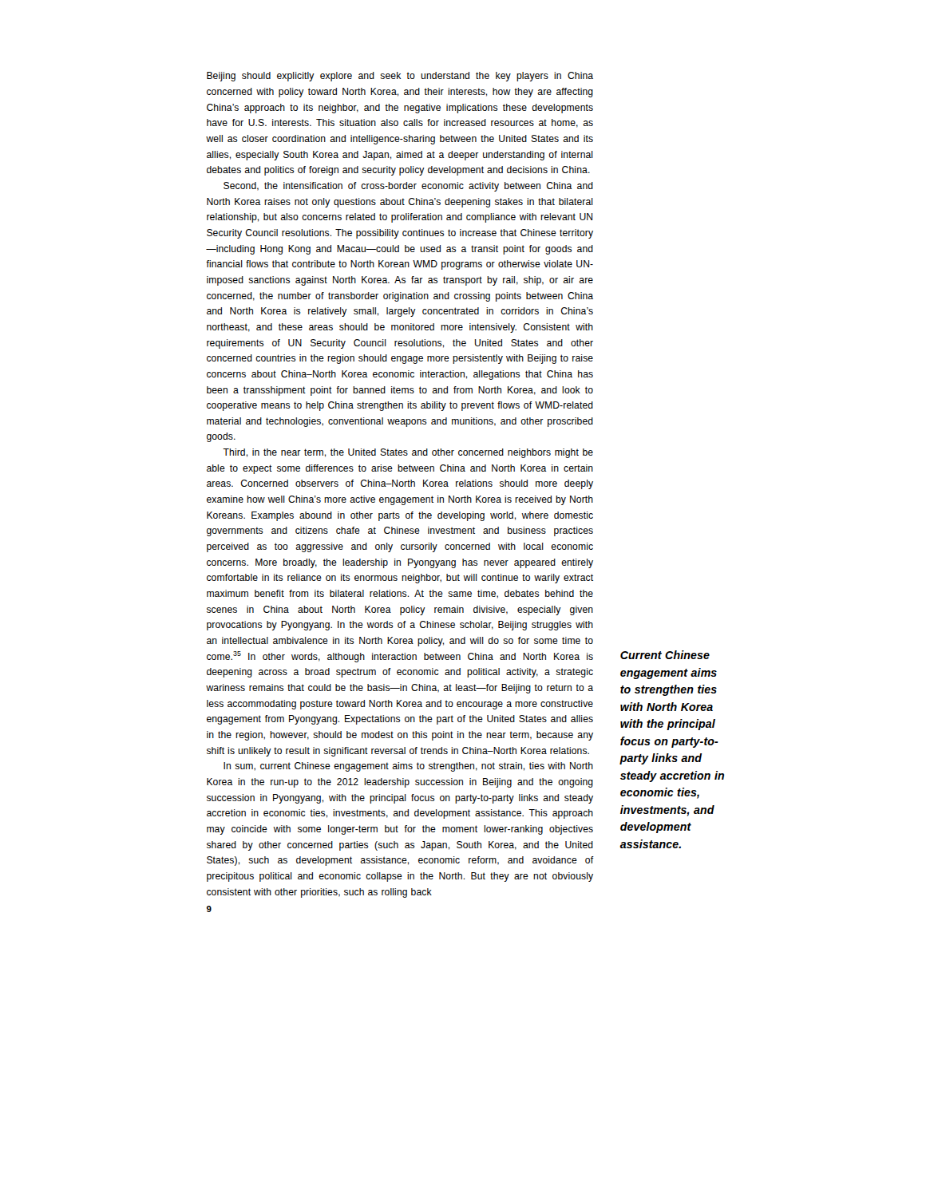Beijing should explicitly explore and seek to understand the key players in China concerned with policy toward North Korea, and their interests, how they are affecting China’s approach to its neighbor, and the negative implications these developments have for U.S. interests. This situation also calls for increased resources at home, as well as closer coordination and intelligence-sharing between the United States and its allies, especially South Korea and Japan, aimed at a deeper understanding of internal debates and politics of foreign and security policy development and decisions in China.
Second, the intensification of cross-border economic activity between China and North Korea raises not only questions about China’s deepening stakes in that bilateral relationship, but also concerns related to proliferation and compliance with relevant UN Security Council resolutions. The possibility continues to increase that Chinese territory—including Hong Kong and Macau—could be used as a transit point for goods and financial flows that contribute to North Korean WMD programs or otherwise violate UN-imposed sanctions against North Korea. As far as transport by rail, ship, or air are concerned, the number of transborder origination and crossing points between China and North Korea is relatively small, largely concentrated in corridors in China’s northeast, and these areas should be monitored more intensively. Consistent with requirements of UN Security Council resolutions, the United States and other concerned countries in the region should engage more persistently with Beijing to raise concerns about China–North Korea economic interaction, allegations that China has been a transshipment point for banned items to and from North Korea, and look to cooperative means to help China strengthen its ability to prevent flows of WMD-related material and technologies, conventional weapons and munitions, and other proscribed goods.
Third, in the near term, the United States and other concerned neighbors might be able to expect some differences to arise between China and North Korea in certain areas. Concerned observers of China–North Korea relations should more deeply examine how well China’s more active engagement in North Korea is received by North Koreans. Examples abound in other parts of the developing world, where domestic governments and citizens chafe at Chinese investment and business practices perceived as too aggressive and only cursorily concerned with local economic concerns. More broadly, the leadership in Pyongyang has never appeared entirely comfortable in its reliance on its enormous neighbor, but will continue to warily extract maximum benefit from its bilateral relations. At the same time, debates behind the scenes in China about North Korea policy remain divisive, especially given provocations by Pyongyang. In the words of a Chinese scholar, Beijing struggles with an intellectual ambivalence in its North Korea policy, and will do so for some time to come.35 In other words, although interaction between China and North Korea is deepening across a broad spectrum of economic and political activity, a strategic wariness remains that could be the basis—in China, at least—for Beijing to return to a less accommodating posture toward North Korea and to encourage a more constructive engagement from Pyongyang. Expectations on the part of the United States and allies in the region, however, should be modest on this point in the near term, because any shift is unlikely to result in significant reversal of trends in China–North Korea relations.
In sum, current Chinese engagement aims to strengthen, not strain, ties with North Korea in the run-up to the 2012 leadership succession in Beijing and the ongoing succession in Pyongyang, with the principal focus on party-to-party links and steady accretion in economic ties, investments, and development assistance. This approach may coincide with some longer-term but for the moment lower-ranking objectives shared by other concerned parties (such as Japan, South Korea, and the United States), such as development assistance, economic reform, and avoidance of precipitous political and economic collapse in the North. But they are not obviously consistent with other priorities, such as rolling back
Current Chinese engagement aims to strengthen ties with North Korea with the principal focus on party-to-party links and steady accretion in economic ties, investments, and development assistance.
9